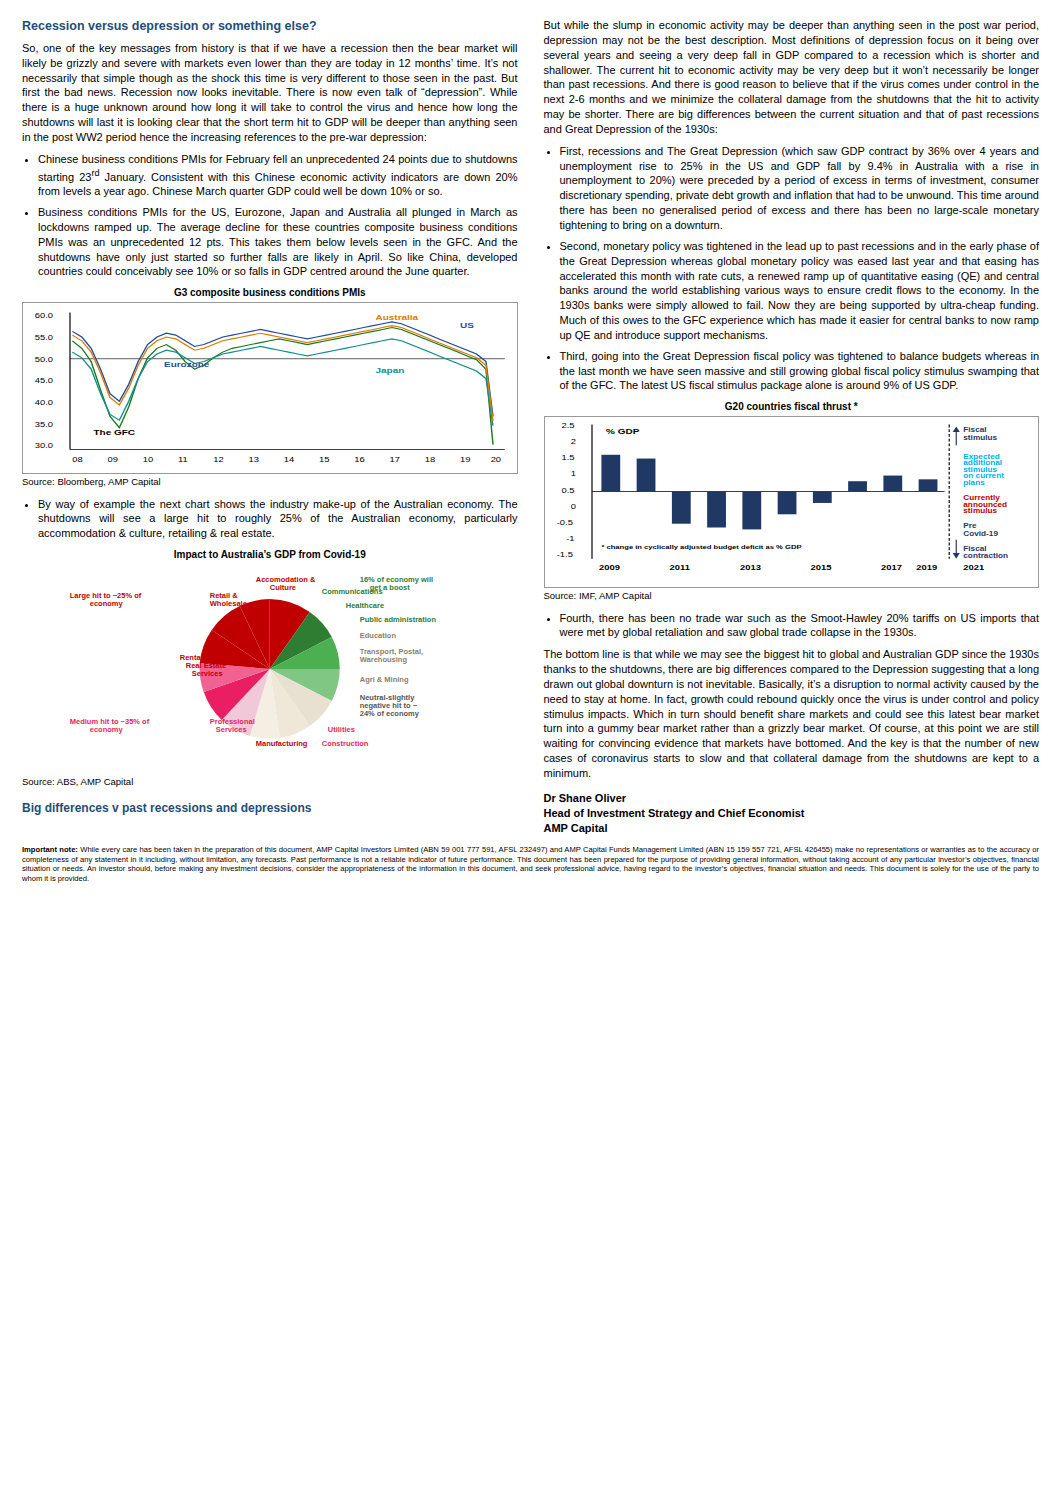Recession versus depression or something else?
So, one of the key messages from history is that if we have a recession then the bear market will likely be grizzly and severe with markets even lower than they are today in 12 months’ time. It’s not necessarily that simple though as the shock this time is very different to those seen in the past. But first the bad news. Recession now looks inevitable. There is now even talk of “depression”. While there is a huge unknown around how long it will take to control the virus and hence how long the shutdowns will last it is looking clear that the short term hit to GDP will be deeper than anything seen in the post WW2 period hence the increasing references to the pre-war depression:
Chinese business conditions PMIs for February fell an unprecedented 24 points due to shutdowns starting 23rd January. Consistent with this Chinese economic activity indicators are down 20% from levels a year ago. Chinese March quarter GDP could well be down 10% or so.
Business conditions PMIs for the US, Eurozone, Japan and Australia all plunged in March as lockdowns ramped up. The average decline for these countries composite business conditions PMIs was an unprecedented 12 pts. This takes them below levels seen in the GFC. And the shutdowns have only just started so further falls are likely in April. So like China, developed countries could conceivably see 10% or so falls in GDP centred around the June quarter.
G3 composite business conditions PMIs
60.0 55.0 50.0 45.0 40.0 35.0 30.0 08 09 10 11 12 13 14 15 16 17 18 19 20 Australia US Japan Eurozone The GFC
Source: Bloomberg, AMP Capital
By way of example the next chart shows the industry make-up of the Australian economy. The shutdowns will see a large hit to roughly 25% of the Australian economy, particularly accommodation & culture, retailing & real estate.
Impact to Australia’s GDP from Covid-19
Accomodation & Culture 16% of economy will get a boost Retail & Wholesale Communications Healthcare Public administration Education Transport, Postal, Warehousing Agri & Mining Neutral-slightly negative hit to ~ 24% of economy Utilities Manufacturing Construction Professional Services Medium hit to ~35% of economy Large hit to ~25% of economy Rental, Hiring & Real Estate Services
Source: ABS, AMP Capital
Big differences v past recessions and depressions
But while the slump in economic activity may be deeper than anything seen in the post war period, depression may not be the best description. Most definitions of depression focus on it being over several years and seeing a very deep fall in GDP compared to a recession which is shorter and shallower. The current hit to economic activity may be very deep but it won’t necessarily be longer than past recessions. And there is good reason to believe that if the virus comes under control in the next 2-6 months and we minimize the collateral damage from the shutdowns that the hit to activity may be shorter. There are big differences between the current situation and that of past recessions and Great Depression of the 1930s:
First, recessions and The Great Depression (which saw GDP contract by 36% over 4 years and unemployment rise to 25% in the US and GDP fall by 9.4% in Australia with a rise in unemployment to 20%) were preceded by a period of excess in terms of investment, consumer discretionary spending, private debt growth and inflation that had to be unwound. This time around there has been no generalised period of excess and there has been no large-scale monetary tightening to bring on a downturn.
Second, monetary policy was tightened in the lead up to past recessions and in the early phase of the Great Depression whereas global monetary policy was eased last year and that easing has accelerated this month with rate cuts, a renewed ramp up of quantitative easing (QE) and central banks around the world establishing various ways to ensure credit flows to the economy. In the 1930s banks were simply allowed to fail. Now they are being supported by ultra-cheap funding. Much of this owes to the GFC experience which has made it easier for central banks to now ramp up QE and introduce support mechanisms.
Third, going into the Great Depression fiscal policy was tightened to balance budgets whereas in the last month we have seen massive and still growing global fiscal policy stimulus swamping that of the GFC. The latest US fiscal stimulus package alone is around 9% of US GDP.
G20 countries fiscal thrust *
2.5 2 1.5 1 0.5 0 -0.5 -1 -1.5 % GDP 2009 2011 2013 2015 2017 2019 2021 Fiscal stimulus Expected additional stimulus on current plans Currently announced stimulus Pre Covid-19 Fiscal contraction * change in cyclically adjusted budget deficit as % GDP
Source: IMF, AMP Capital
Fourth, there has been no trade war such as the Smoot-Hawley 20% tariffs on US imports that were met by global retaliation and saw global trade collapse in the 1930s.
The bottom line is that while we may see the biggest hit to global and Australian GDP since the 1930s thanks to the shutdowns, there are big differences compared to the Depression suggesting that a long drawn out global downturn is not inevitable. Basically, it’s a disruption to normal activity caused by the need to stay at home. In fact, growth could rebound quickly once the virus is under control and policy stimulus impacts. Which in turn should benefit share markets and could see this latest bear market turn into a gummy bear market rather than a grizzly bear market. Of course, at this point we are still waiting for convincing evidence that markets have bottomed. And the key is that the number of new cases of coronavirus starts to slow and that collateral damage from the shutdowns are kept to a minimum.
Dr Shane Oliver
Head of Investment Strategy and Chief Economist
AMP Capital
Important note: While every care has been taken in the preparation of this document, AMP Capital Investors Limited (ABN 59 001 777 591, AFSL 232497) and AMP Capital Funds Management Limited (ABN 15 159 557 721, AFSL 426455) make no representations or warranties as to the accuracy or completeness of any statement in it including, without limitation, any forecasts. Past performance is not a reliable indicator of future performance. This document has been prepared for the purpose of providing general information, without taking account of any particular investor’s objectives, financial situation or needs. An investor should, before making any investment decisions, consider the appropriateness of the information in this document, and seek professional advice, having regard to the investor’s objectives, financial situation and needs. This document is solely for the use of the party to whom it is provided.